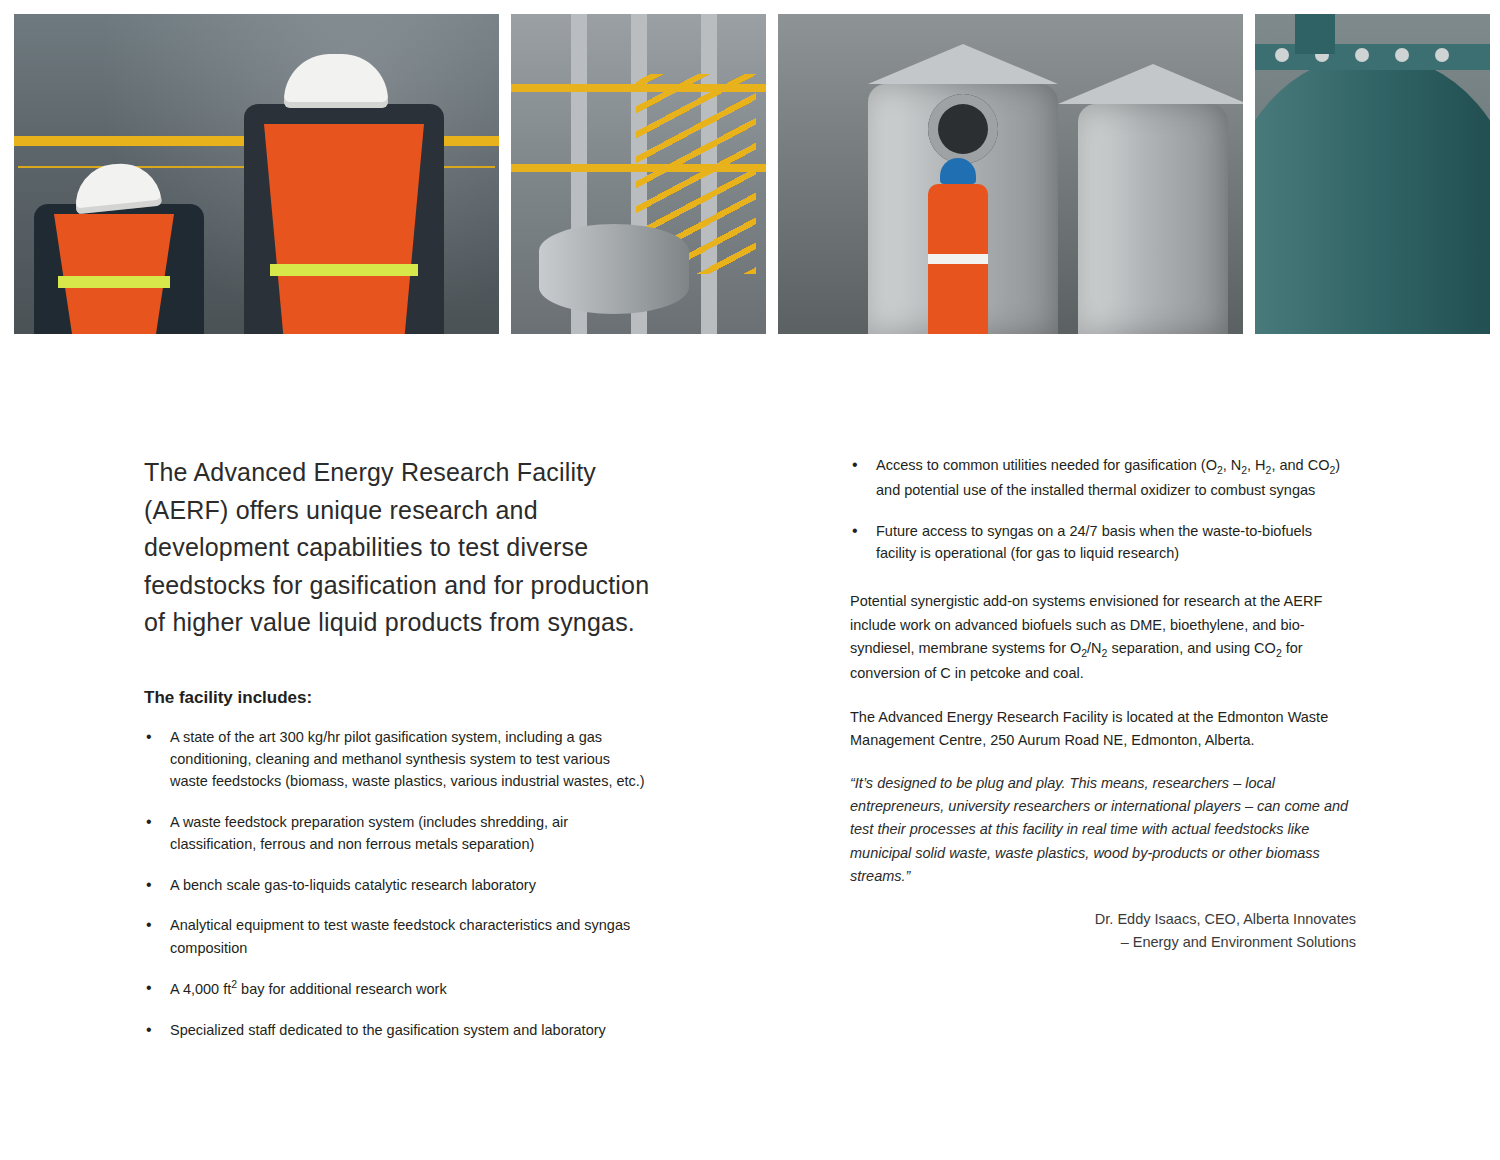The Advanced Energy Research Facility (AERF) offers unique research and development capabilities to test diverse feedstocks for gasification and for production of higher value liquid products from syngas.
The facility includes:
A state of the art 300 kg/hr pilot gasification system, including a gas conditioning, cleaning and methanol synthesis system to test various waste feedstocks (biomass, waste plastics, various industrial wastes, etc.)
A waste feedstock preparation system (includes shredding, air classification, ferrous and non ferrous metals separation)
A bench scale gas-to-liquids catalytic research laboratory
Analytical equipment to test waste feedstock characteristics and syngas composition
A 4,000 ft2 bay for additional research work
Specialized staff dedicated to the gasification system and laboratory
Access to common utilities needed for gasification (O2, N2, H2, and CO2) and potential use of the installed thermal oxidizer to combust syngas
Future access to syngas on a 24/7 basis when the waste-to-biofuels facility is operational (for gas to liquid research)
Potential synergistic add-on systems envisioned for research at the AERF include work on advanced biofuels such as DME, bioethylene, and bio-syndiesel, membrane systems for O2/N2 separation, and using CO2 for conversion of C in petcoke and coal.
The Advanced Energy Research Facility is located at the Edmonton Waste Management Centre, 250 Aurum Road NE, Edmonton, Alberta.
“It’s designed to be plug and play. This means, researchers – local entrepreneurs, university researchers or international players – can come and test their processes at this facility in real time with actual feedstocks like municipal solid waste, waste plastics, wood by-products or other biomass streams.”
Dr. Eddy Isaacs, CEO, Alberta Innovates
– Energy and Environment Solutions